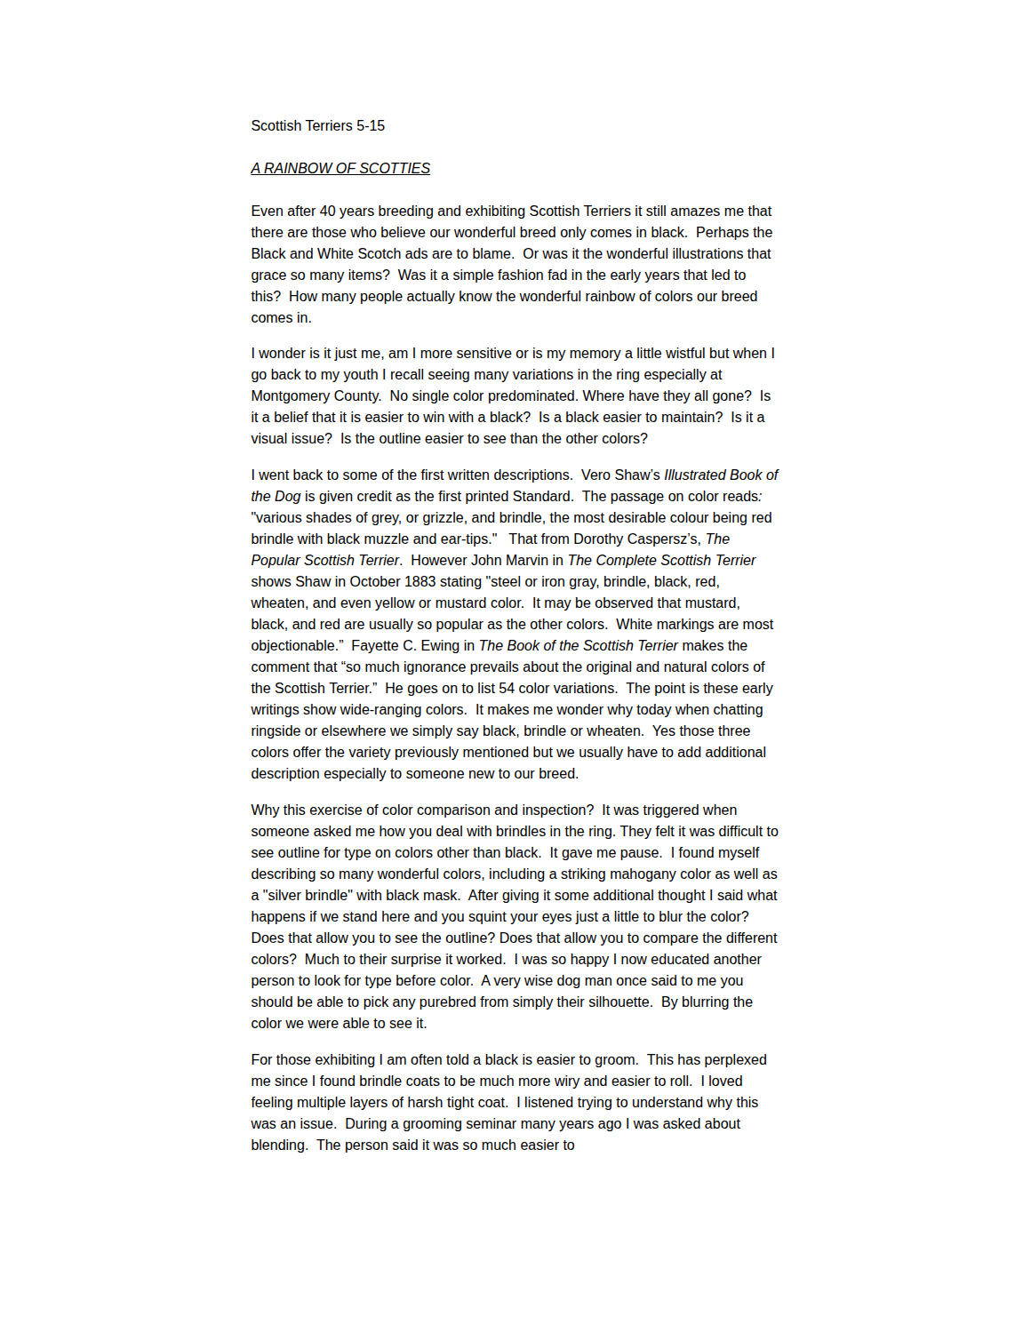Scottish Terriers 5-15
A RAINBOW OF SCOTTIES
Even after 40 years breeding and exhibiting Scottish Terriers it still amazes me that there are those who believe our wonderful breed only comes in black. Perhaps the Black and White Scotch ads are to blame. Or was it the wonderful illustrations that grace so many items? Was it a simple fashion fad in the early years that led to this? How many people actually know the wonderful rainbow of colors our breed comes in.
I wonder is it just me, am I more sensitive or is my memory a little wistful but when I go back to my youth I recall seeing many variations in the ring especially at Montgomery County. No single color predominated. Where have they all gone? Is it a belief that it is easier to win with a black? Is a black easier to maintain? Is it a visual issue? Is the outline easier to see than the other colors?
I went back to some of the first written descriptions. Vero Shaw’s Illustrated Book of the Dog is given credit as the first printed Standard. The passage on color reads: "various shades of grey, or grizzle, and brindle, the most desirable colour being red brindle with black muzzle and ear-tips." That from Dorothy Caspersz’s, The Popular Scottish Terrier. However John Marvin in The Complete Scottish Terrier shows Shaw in October 1883 stating "steel or iron gray, brindle, black, red, wheaten, and even yellow or mustard color. It may be observed that mustard, black, and red are usually so popular as the other colors. White markings are most objectionable.” Fayette C. Ewing in The Book of the Scottish Terrier makes the comment that “so much ignorance prevails about the original and natural colors of the Scottish Terrier.” He goes on to list 54 color variations. The point is these early writings show wide-ranging colors. It makes me wonder why today when chatting ringside or elsewhere we simply say black, brindle or wheaten. Yes those three colors offer the variety previously mentioned but we usually have to add additional description especially to someone new to our breed.
Why this exercise of color comparison and inspection? It was triggered when someone asked me how you deal with brindles in the ring. They felt it was difficult to see outline for type on colors other than black. It gave me pause. I found myself describing so many wonderful colors, including a striking mahogany color as well as a "silver brindle" with black mask. After giving it some additional thought I said what happens if we stand here and you squint your eyes just a little to blur the color? Does that allow you to see the outline? Does that allow you to compare the different colors? Much to their surprise it worked. I was so happy I now educated another person to look for type before color. A very wise dog man once said to me you should be able to pick any purebred from simply their silhouette. By blurring the color we were able to see it.
For those exhibiting I am often told a black is easier to groom. This has perplexed me since I found brindle coats to be much more wiry and easier to roll. I loved feeling multiple layers of harsh tight coat. I listened trying to understand why this was an issue. During a grooming seminar many years ago I was asked about blending. The person said it was so much easier to